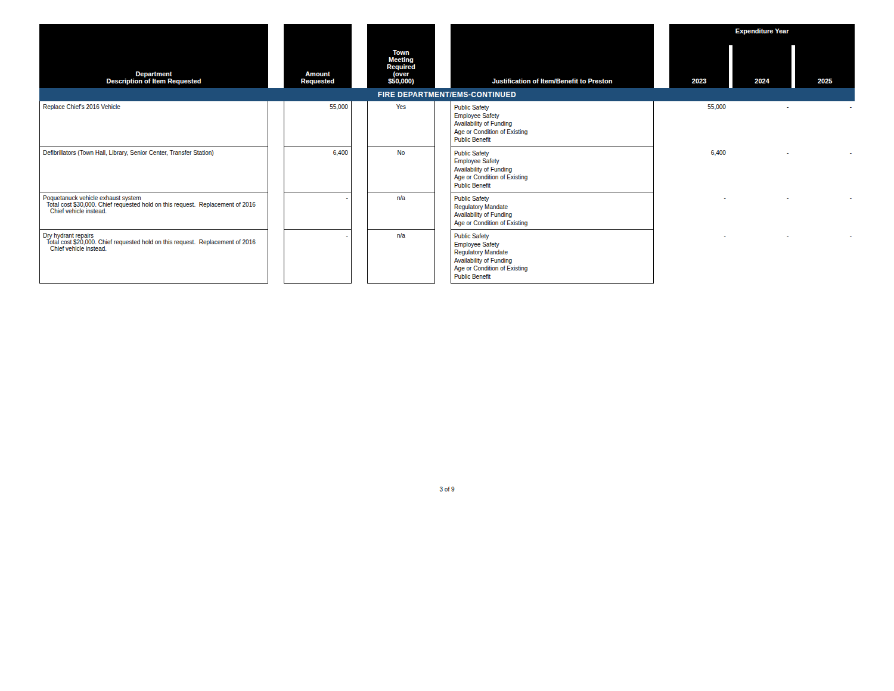| | | | | | | | | Expenditure Year |
| --- | --- | --- | --- | --- | --- | --- | --- | --- |
| Department Description of Item Requested | Amount Requested | Town Meeting Required (over $50,000) | Justification of Item/Benefit to Preston | 2023 | 2024 | 2025 |
| FIRE DEPARTMENT/EMS-CONTINUED |
| Replace Chief's 2016 Vehicle | | 55,000 | | Yes | | Public Safety Employee Safety Availability of Funding Age or Condition of Existing Public Benefit | | 55,000 | - | - |
| Defibrillators (Town Hall, Library, Senior Center, Transfer Station) | | 6,400 | | No | | Public Safety Employee Safety Availability of Funding Age or Condition of Existing Public Benefit | | 6,400 | - | - |
| Poquetanuck vehicle exhaust system Total cost $30,000. Chief requested hold on this request. Replacement of 2016 Chief vehicle instead. | | - | | n/a | | Public Safety Regulatory Mandate Availability of Funding Age or Condition of Existing | | - | - | - |
| Dry hydrant repairs Total cost $20,000. Chief requested hold on this request. Replacement of 2016 Chief vehicle instead. | | - | | n/a | | Public Safety Employee Safety Regulatory Mandate Availability of Funding Age or Condition of Existing Public Benefit | | - | - | - |
3 of 9